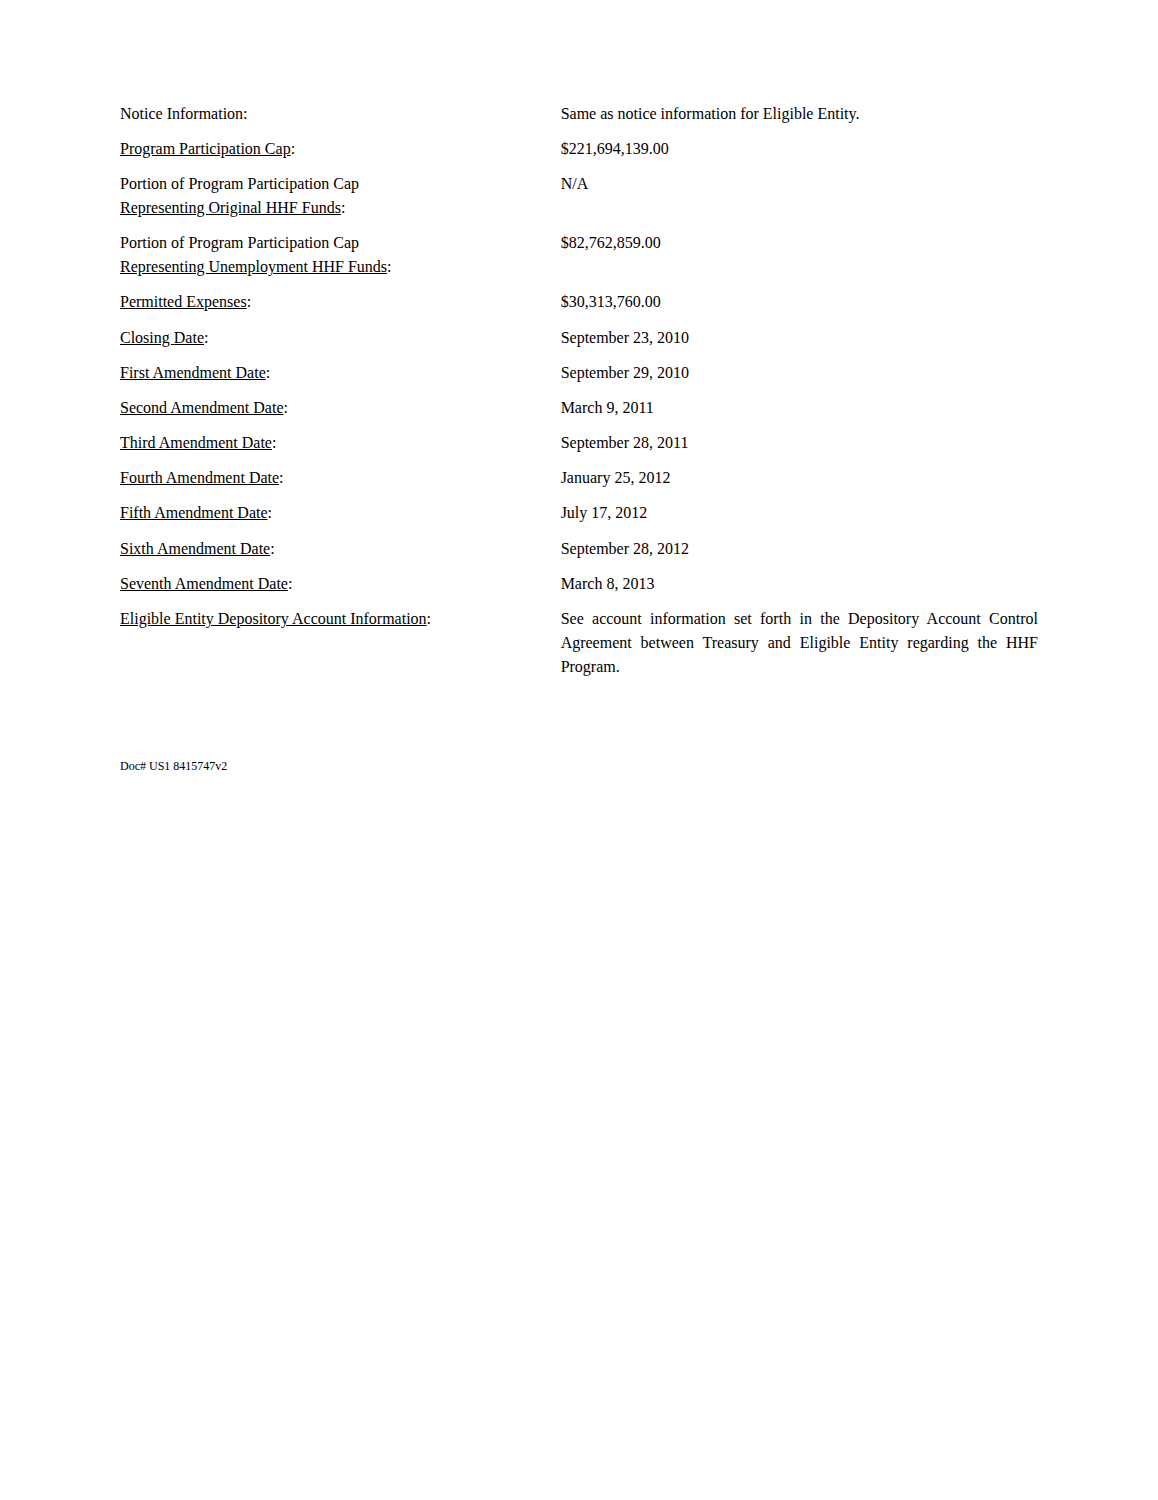| Notice Information: | Same as notice information for Eligible Entity. |
| Program Participation Cap : | $221,694,139.00 |
| Portion of Program Participation Cap Representing Original HHF Funds : | N/A |
| Portion of Program Participation Cap Representing Unemployment HHF Funds : | $82,762,859.00 |
| Permitted Expenses : | $30,313,760.00 |
| Closing Date : | September 23, 2010 |
| First Amendment Date : | September 29, 2010 |
| Second Amendment Date : | March 9, 2011 |
| Third Amendment Date : | September 28, 2011 |
| Fourth Amendment Date : | January 25, 2012 |
| Fifth Amendment Date : | July 17, 2012 |
| Sixth Amendment Date : | September 28, 2012 |
| Seventh Amendment Date : | March 8, 2013 |
| Eligible Entity Depository Account Information : | See account information set forth in the Depository Account Control Agreement between Treasury and Eligible Entity regarding the HHF Program. |
Doc# US1 8415747v2